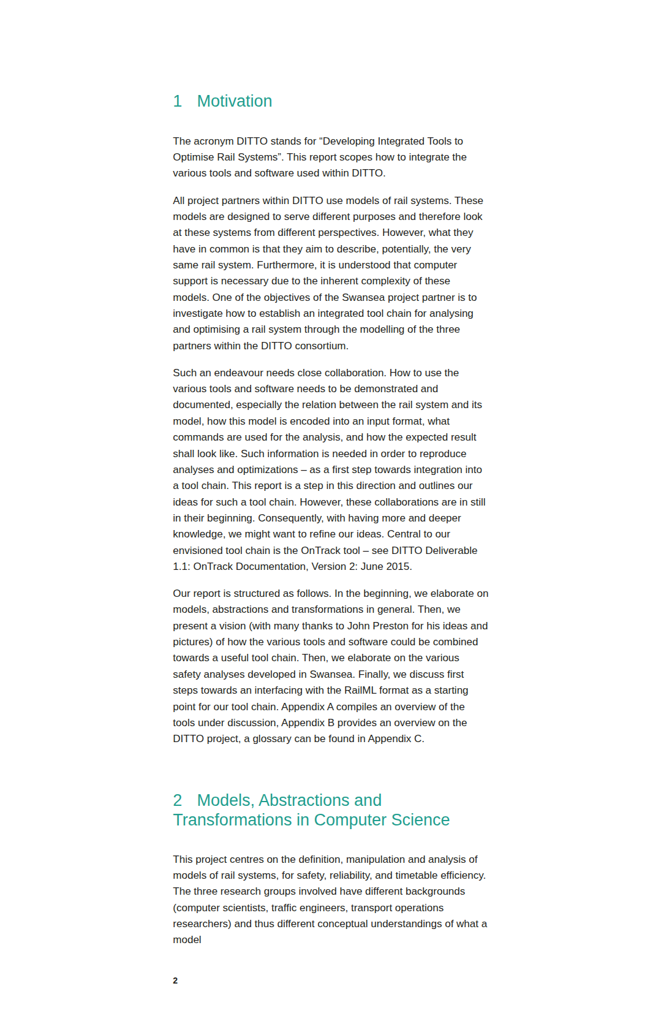1 Motivation
The acronym DITTO stands for “Developing Integrated Tools to Optimise Rail Systems”. This report scopes how to integrate the various tools and software used within DITTO.
All project partners within DITTO use models of rail systems. These models are designed to serve different purposes and therefore look at these systems from different perspectives. However, what they have in common is that they aim to describe, potentially, the very same rail system. Furthermore, it is understood that computer support is necessary due to the inherent complexity of these models. One of the objectives of the Swansea project partner is to investigate how to establish an integrated tool chain for analysing and optimising a rail system through the modelling of the three partners within the DITTO consortium.
Such an endeavour needs close collaboration. How to use the various tools and software needs to be demonstrated and documented, especially the relation between the rail system and its model, how this model is encoded into an input format, what commands are used for the analysis, and how the expected result shall look like. Such information is needed in order to reproduce analyses and optimizations – as a first step towards integration into a tool chain. This report is a step in this direction and outlines our ideas for such a tool chain. However, these collaborations are in still in their beginning. Consequently, with having more and deeper knowledge, we might want to refine our ideas. Central to our envisioned tool chain is the OnTrack tool – see DITTO Deliverable 1.1: OnTrack Documentation, Version 2: June 2015.
Our report is structured as follows. In the beginning, we elaborate on models, abstractions and transformations in general. Then, we present a vision (with many thanks to John Preston for his ideas and pictures) of how the various tools and software could be combined towards a useful tool chain. Then, we elaborate on the various safety analyses developed in Swansea. Finally, we discuss first steps towards an interfacing with the RailML format as a starting point for our tool chain. Appendix A compiles an overview of the tools under discussion, Appendix B provides an overview on the DITTO project, a glossary can be found in Appendix C.
2 Models, Abstractions and Transformations in Computer Science
This project centres on the definition, manipulation and analysis of models of rail systems, for safety, reliability, and timetable efficiency. The three research groups involved have different backgrounds (computer scientists, traffic engineers, transport operations researchers) and thus different conceptual understandings of what a model
2